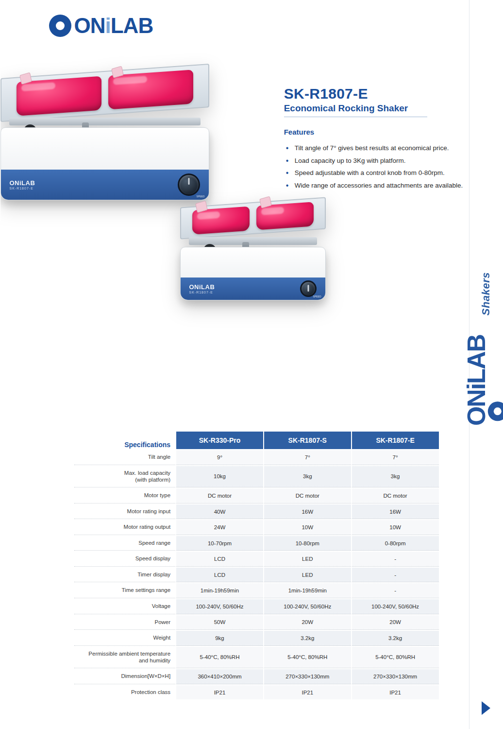Shakers
ONiLAB
ONi LAB
ONiLABSK-R1807-E
SPEED
ONiLABSK-R1807-E
SPEED
SK-R1807-E
Economical Rocking Shaker
Features
Tilt angle of 7° gives best results at economical price.
Load capacity up to 3Kg with platform.
Speed adjustable with a control knob from 0-80rpm.
Wide range of accessories and attachments are available.
| Specifications | SK-R330-Pro | SK-R1807-S | SK-R1807-E |
| --- | --- | --- | --- |
| Tilt angle | 9° | 7° | 7° |
| Max. load capacity (with platform) | 10kg | 3kg | 3kg |
| Motor type | DC motor | DC motor | DC motor |
| Motor rating input | 40W | 16W | 16W |
| Motor rating output | 24W | 10W | 10W |
| Speed range | 10-70rpm | 10-80rpm | 0-80rpm |
| Speed display | LCD | LED | - |
| Timer display | LCD | LED | - |
| Time settings range | 1min-19h59min | 1min-19h59min | - |
| Voltage | 100-240V, 50/60Hz | 100-240V, 50/60Hz | 100-240V, 50/60Hz |
| Power | 50W | 20W | 20W |
| Weight | 9kg | 3.2kg | 3.2kg |
| Permissible ambient temperature and humidity | 5-40°C, 80%RH | 5-40°C, 80%RH | 5-40°C, 80%RH |
| Dimension[W×D×H] | 360×410×200mm | 270×330×130mm | 270×330×130mm |
| Protection class | IP21 | IP21 | IP21 |